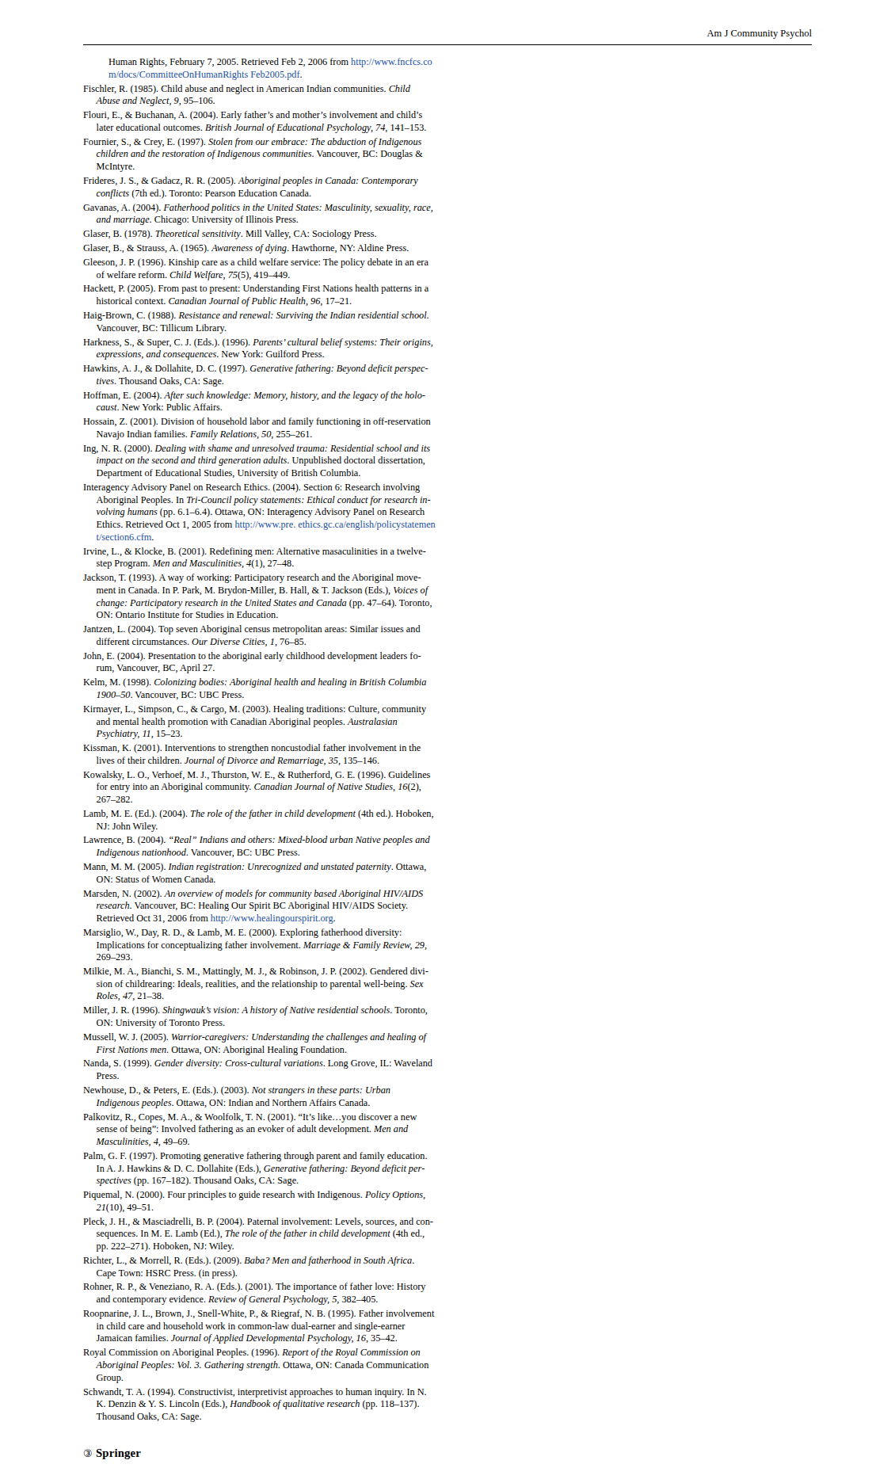Am J Community Psychol
Human Rights, February 7, 2005. Retrieved Feb 2, 2006 from http://www.fncfcs.com/docs/CommitteeOnHumanRights Feb2005.pdf.
Fischler, R. (1985). Child abuse and neglect in American Indian communities. Child Abuse and Neglect, 9, 95–106.
Flouri, E., & Buchanan, A. (2004). Early father’s and mother’s involvement and child’s later educational outcomes. British Journal of Educational Psychology, 74, 141–153.
Fournier, S., & Crey, E. (1997). Stolen from our embrace: The abduction of Indigenous children and the restoration of Indigenous communities. Vancouver, BC: Douglas & McIntyre.
Frideres, J. S., & Gadacz, R. R. (2005). Aboriginal peoples in Canada: Contemporary conflicts (7th ed.). Toronto: Pearson Education Canada.
Gavanas, A. (2004). Fatherhood politics in the United States: Masculinity, sexuality, race, and marriage. Chicago: University of Illinois Press.
Glaser, B. (1978). Theoretical sensitivity. Mill Valley, CA: Sociology Press.
Glaser, B., & Strauss, A. (1965). Awareness of dying. Hawthorne, NY: Aldine Press.
Gleeson, J. P. (1996). Kinship care as a child welfare service: The policy debate in an era of welfare reform. Child Welfare, 75(5), 419–449.
Hackett, P. (2005). From past to present: Understanding First Nations health patterns in a historical context. Canadian Journal of Public Health, 96, 17–21.
Haig-Brown, C. (1988). Resistance and renewal: Surviving the Indian residential school. Vancouver, BC: Tillicum Library.
Harkness, S., & Super, C. J. (Eds.). (1996). Parents’ cultural belief systems: Their origins, expressions, and consequences. New York: Guilford Press.
Hawkins, A. J., & Dollahite, D. C. (1997). Generative fathering: Beyond deficit perspectives. Thousand Oaks, CA: Sage.
Hoffman, E. (2004). After such knowledge: Memory, history, and the legacy of the holocaust. New York: Public Affairs.
Hossain, Z. (2001). Division of household labor and family functioning in off-reservation Navajo Indian families. Family Relations, 50, 255–261.
Ing, N. R. (2000). Dealing with shame and unresolved trauma: Residential school and its impact on the second and third generation adults. Unpublished doctoral dissertation, Department of Educational Studies, University of British Columbia.
Interagency Advisory Panel on Research Ethics. (2004). Section 6: Research involving Aboriginal Peoples. In Tri-Council policy statements: Ethical conduct for research involving humans (pp. 6.1–6.4). Ottawa, ON: Interagency Advisory Panel on Research Ethics. Retrieved Oct 1, 2005 from http://www.pre. ethics.gc.ca/english/policystatement/section6.cfm.
Irvine, L., & Klocke, B. (2001). Redefining men: Alternative masaculinities in a twelve-step Program. Men and Masculinities, 4(1), 27–48.
Jackson, T. (1993). A way of working: Participatory research and the Aboriginal movement in Canada. In P. Park, M. Brydon-Miller, B. Hall, & T. Jackson (Eds.), Voices of change: Participatory research in the United States and Canada (pp. 47–64). Toronto, ON: Ontario Institute for Studies in Education.
Jantzen, L. (2004). Top seven Aboriginal census metropolitan areas: Similar issues and different circumstances. Our Diverse Cities, 1, 76–85.
John, E. (2004). Presentation to the aboriginal early childhood development leaders forum, Vancouver, BC, April 27.
Kelm, M. (1998). Colonizing bodies: Aboriginal health and healing in British Columbia 1900–50. Vancouver, BC: UBC Press.
Kirmayer, L., Simpson, C., & Cargo, M. (2003). Healing traditions: Culture, community and mental health promotion with Canadian Aboriginal peoples. Australasian Psychiatry, 11, 15–23.
Kissman, K. (2001). Interventions to strengthen noncustodial father involvement in the lives of their children. Journal of Divorce and Remarriage, 35, 135–146.
Kowalsky, L. O., Verhoef, M. J., Thurston, W. E., & Rutherford, G. E. (1996). Guidelines for entry into an Aboriginal community. Canadian Journal of Native Studies, 16(2), 267–282.
Lamb, M. E. (Ed.). (2004). The role of the father in child development (4th ed.). Hoboken, NJ: John Wiley.
Lawrence, B. (2004). “Real” Indians and others: Mixed-blood urban Native peoples and Indigenous nationhood. Vancouver, BC: UBC Press.
Mann, M. M. (2005). Indian registration: Unrecognized and unstated paternity. Ottawa, ON: Status of Women Canada.
Marsden, N. (2002). An overview of models for community based Aboriginal HIV/AIDS research. Vancouver, BC: Healing Our Spirit BC Aboriginal HIV/AIDS Society. Retrieved Oct 31, 2006 from http://www.healingourspirit.org.
Marsiglio, W., Day, R. D., & Lamb, M. E. (2000). Exploring fatherhood diversity: Implications for conceptualizing father involvement. Marriage & Family Review, 29, 269–293.
Milkie, M. A., Bianchi, S. M., Mattingly, M. J., & Robinson, J. P. (2002). Gendered division of childrearing: Ideals, realities, and the relationship to parental well-being. Sex Roles, 47, 21–38.
Miller, J. R. (1996). Shingwauk’s vision: A history of Native residential schools. Toronto, ON: University of Toronto Press.
Mussell, W. J. (2005). Warrior-caregivers: Understanding the challenges and healing of First Nations men. Ottawa, ON: Aboriginal Healing Foundation.
Nanda, S. (1999). Gender diversity: Cross-cultural variations. Long Grove, IL: Waveland Press.
Newhouse, D., & Peters, E. (Eds.). (2003). Not strangers in these parts: Urban Indigenous peoples. Ottawa, ON: Indian and Northern Affairs Canada.
Palkovitz, R., Copes, M. A., & Woolfolk, T. N. (2001). “It’s like…you discover a new sense of being”: Involved fathering as an evoker of adult development. Men and Masculinities, 4, 49–69.
Palm, G. F. (1997). Promoting generative fathering through parent and family education. In A. J. Hawkins & D. C. Dollahite (Eds.), Generative fathering: Beyond deficit perspectives (pp. 167–182). Thousand Oaks, CA: Sage.
Piquemal, N. (2000). Four principles to guide research with Indigenous. Policy Options, 21(10), 49–51.
Pleck, J. H., & Masciadrelli, B. P. (2004). Paternal involvement: Levels, sources, and consequences. In M. E. Lamb (Ed.), The role of the father in child development (4th ed., pp. 222–271). Hoboken, NJ: Wiley.
Richter, L., & Morrell, R. (Eds.). (2009). Baba? Men and fatherhood in South Africa. Cape Town: HSRC Press. (in press).
Rohner, R. P., & Veneziano, R. A. (Eds.). (2001). The importance of father love: History and contemporary evidence. Review of General Psychology, 5, 382–405.
Roopnarine, J. L., Brown, J., Snell-White, P., & Riegraf, N. B. (1995). Father involvement in child care and household work in common-law dual-earner and single-earner Jamaican families. Journal of Applied Developmental Psychology, 16, 35–42.
Royal Commission on Aboriginal Peoples. (1996). Report of the Royal Commission on Aboriginal Peoples: Vol. 3. Gathering strength. Ottawa, ON: Canada Communication Group.
Schwandt, T. A. (1994). Constructivist, interpretivist approaches to human inquiry. In N. K. Denzin & Y. S. Lincoln (Eds.), Handbook of qualitative research (pp. 118–137). Thousand Oaks, CA: Sage.
③ Springer